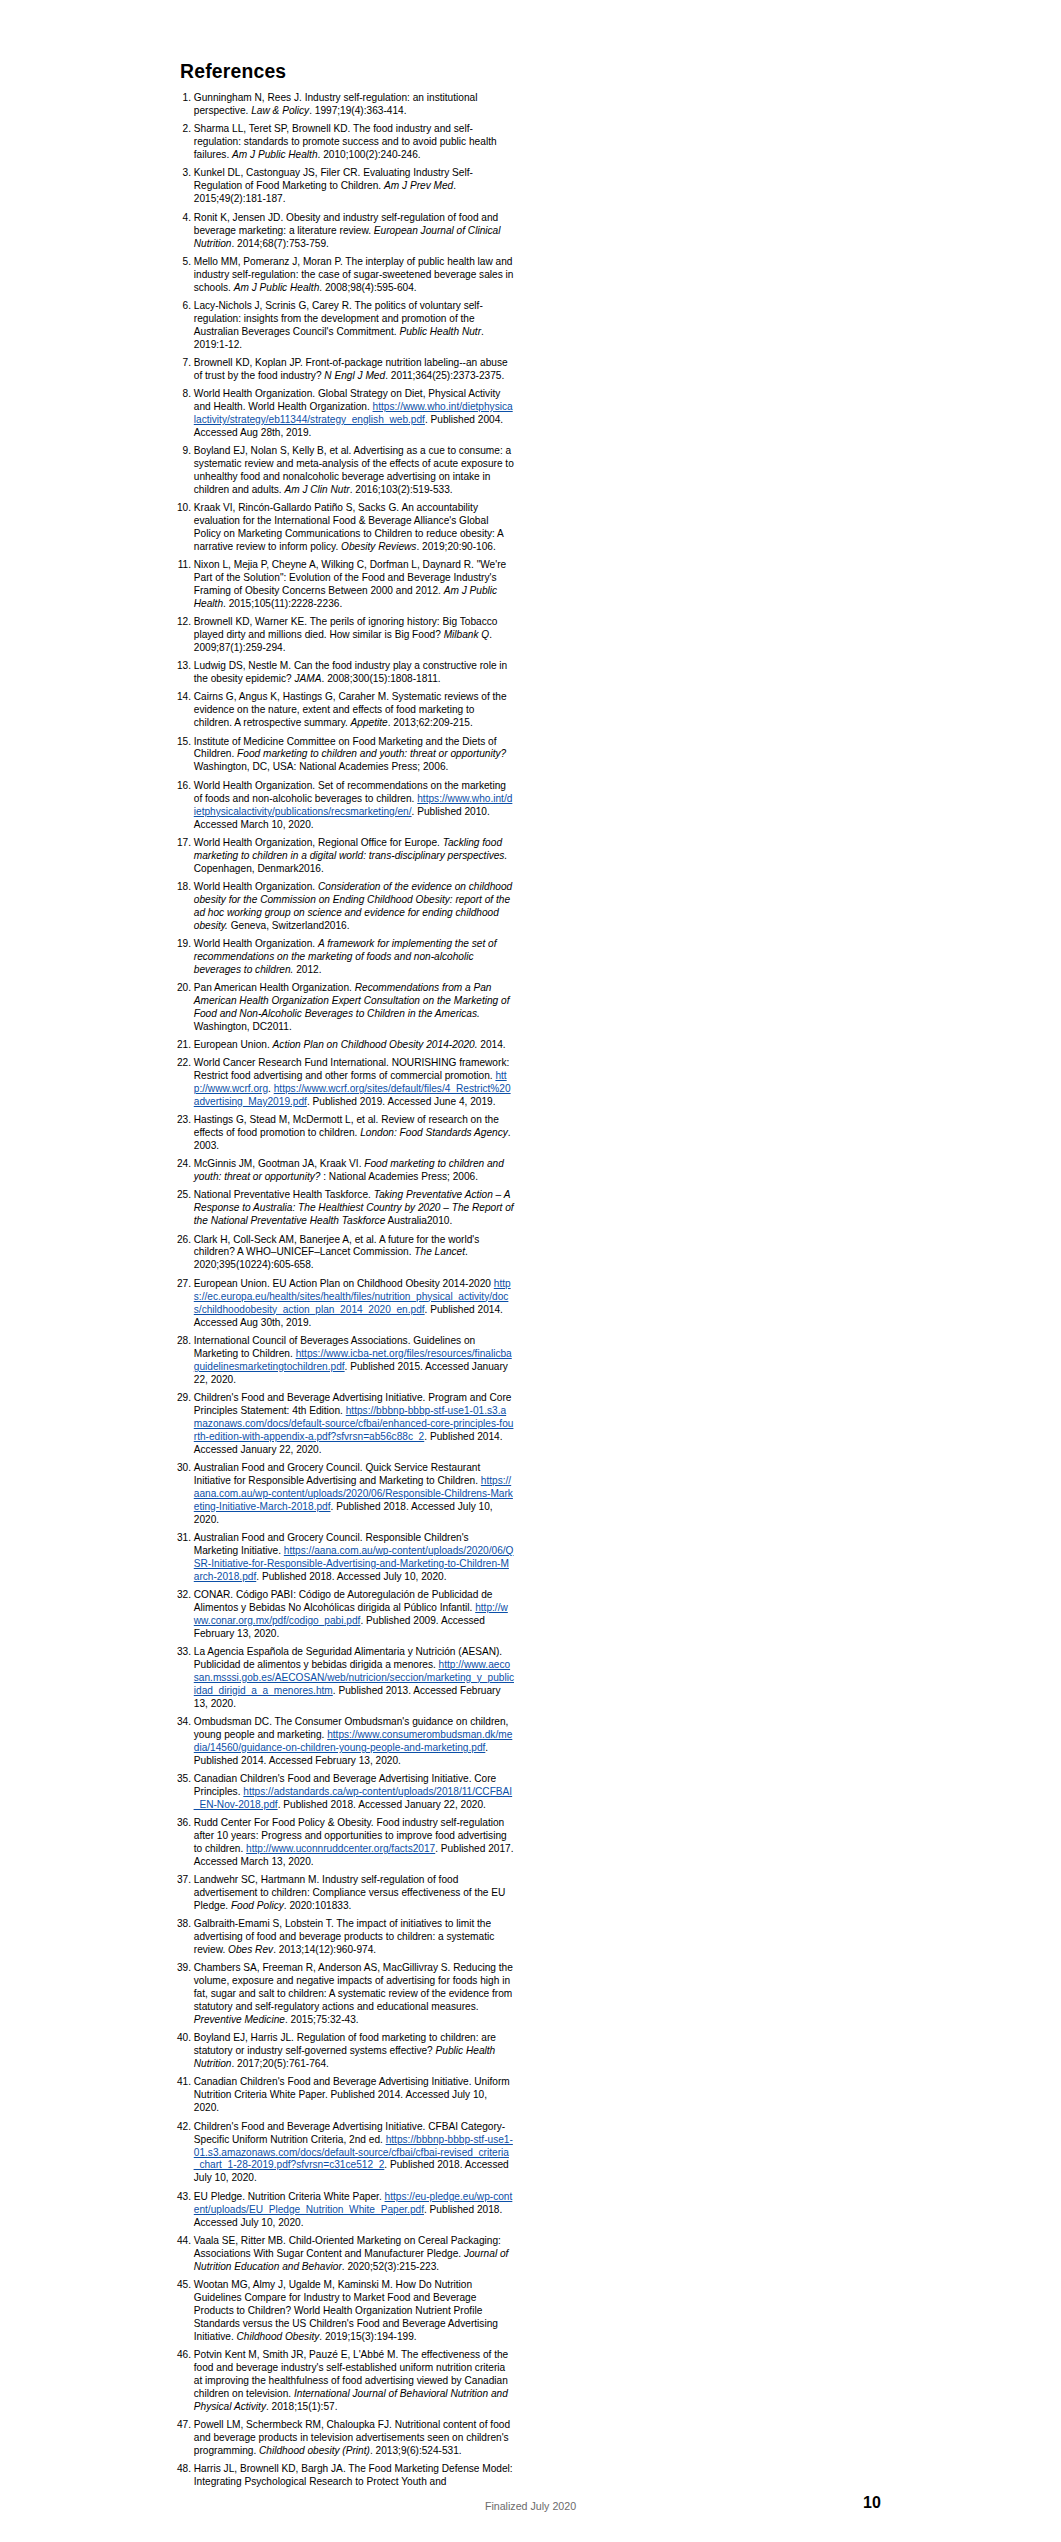References
Gunningham N, Rees J. Industry self-regulation: an institutional perspective. Law & Policy. 1997;19(4):363-414.
Sharma LL, Teret SP, Brownell KD. The food industry and self-regulation: standards to promote success and to avoid public health failures. Am J Public Health. 2010;100(2):240-246.
Kunkel DL, Castonguay JS, Filer CR. Evaluating Industry Self-Regulation of Food Marketing to Children. Am J Prev Med. 2015;49(2):181-187.
Ronit K, Jensen JD. Obesity and industry self-regulation of food and beverage marketing: a literature review. European Journal of Clinical Nutrition. 2014;68(7):753-759.
Mello MM, Pomeranz J, Moran P. The interplay of public health law and industry self-regulation: the case of sugar-sweetened beverage sales in schools. Am J Public Health. 2008;98(4):595-604.
Lacy-Nichols J, Scrinis G, Carey R. The politics of voluntary self-regulation: insights from the development and promotion of the Australian Beverages Council's Commitment. Public Health Nutr. 2019:1-12.
Brownell KD, Koplan JP. Front-of-package nutrition labeling--an abuse of trust by the food industry? N Engl J Med. 2011;364(25):2373-2375.
World Health Organization. Global Strategy on Diet, Physical Activity and Health. World Health Organization. https://www.who.int/dietphysicalactivity/strategy/eb11344/strategy_english_web.pdf. Published 2004. Accessed Aug 28th, 2019.
Boyland EJ, Nolan S, Kelly B, et al. Advertising as a cue to consume: a systematic review and meta-analysis of the effects of acute exposure to unhealthy food and nonalcoholic beverage advertising on intake in children and adults. Am J Clin Nutr. 2016;103(2):519-533.
Kraak VI, Rincón-Gallardo Patiño S, Sacks G. An accountability evaluation for the International Food & Beverage Alliance's Global Policy on Marketing Communications to Children to reduce obesity: A narrative review to inform policy. Obesity Reviews. 2019;20:90-106.
Nixon L, Mejia P, Cheyne A, Wilking C, Dorfman L, Daynard R. "We're Part of the Solution": Evolution of the Food and Beverage Industry's Framing of Obesity Concerns Between 2000 and 2012. Am J Public Health. 2015;105(11):2228-2236.
Brownell KD, Warner KE. The perils of ignoring history: Big Tobacco played dirty and millions died. How similar is Big Food? Milbank Q. 2009;87(1):259-294.
Ludwig DS, Nestle M. Can the food industry play a constructive role in the obesity epidemic? JAMA. 2008;300(15):1808-1811.
Cairns G, Angus K, Hastings G, Caraher M. Systematic reviews of the evidence on the nature, extent and effects of food marketing to children. A retrospective summary. Appetite. 2013;62:209-215.
Institute of Medicine Committee on Food Marketing and the Diets of Children. Food marketing to children and youth: threat or opportunity? Washington, DC, USA: National Academies Press; 2006.
World Health Organization. Set of recommendations on the marketing of foods and non-alcoholic beverages to children. https://www.who.int/dietphysicalactivity/publications/recsmarketing/en/. Published 2010. Accessed March 10, 2020.
World Health Organization, Regional Office for Europe. Tackling food marketing to children in a digital world: trans-disciplinary perspectives. Copenhagen, Denmark2016.
World Health Organization. Consideration of the evidence on childhood obesity for the Commission on Ending Childhood Obesity: report of the ad hoc working group on science and evidence for ending childhood obesity. Geneva, Switzerland2016.
World Health Organization. A framework for implementing the set of recommendations on the marketing of foods and non-alcoholic beverages to children. 2012.
Pan American Health Organization. Recommendations from a Pan American Health Organization Expert Consultation on the Marketing of Food and Non-Alcoholic Beverages to Children in the Americas. Washington, DC2011.
European Union. Action Plan on Childhood Obesity 2014-2020. 2014.
World Cancer Research Fund International. NOURISHING framework: Restrict food advertising and other forms of commercial promotion. http://www.wcrf.org. https://www.wcrf.org/sites/default/files/4_Restrict%20advertising_May2019.pdf. Published 2019. Accessed June 4, 2019.
Hastings G, Stead M, McDermott L, et al. Review of research on the effects of food promotion to children. London: Food Standards Agency. 2003.
McGinnis JM, Gootman JA, Kraak VI. Food marketing to children and youth: threat or opportunity? : National Academies Press; 2006.
National Preventative Health Taskforce. Taking Preventative Action – A Response to Australia: The Healthiest Country by 2020 – The Report of the National Preventative Health Taskforce Australia2010.
Clark H, Coll-Seck AM, Banerjee A, et al. A future for the world's children? A WHO–UNICEF–Lancet Commission. The Lancet. 2020;395(10224):605-658.
European Union. EU Action Plan on Childhood Obesity 2014-2020 https://ec.europa.eu/health/sites/health/files/nutrition_physical_activity/docs/childhoodobesity_action_plan_2014_2020_en.pdf. Published 2014. Accessed Aug 30th, 2019.
International Council of Beverages Associations. Guidelines on Marketing to Children. https://www.icba-net.org/files/resources/finalicbaguidelinesmarketingtochildren.pdf. Published 2015. Accessed January 22, 2020.
Children's Food and Beverage Advertising Initiative. Program and Core Principles Statement: 4th Edition. https://bbbnp-bbbp-stf-use1-01.s3.amazonaws.com/docs/default-source/cfbai/enhanced-core-principles-fourth-edition-with-appendix-a.pdf?sfvrsn=ab56c88c_2. Published 2014. Accessed January 22, 2020.
Australian Food and Grocery Council. Quick Service Restaurant Initiative for Responsible Advertising and Marketing to Children. https://aana.com.au/wp-content/uploads/2020/06/Responsible-Childrens-Marketing-Initiative-March-2018.pdf. Published 2018. Accessed July 10, 2020.
Australian Food and Grocery Council. Responsible Children's Marketing Initiative. https://aana.com.au/wp-content/uploads/2020/06/QSR-Initiative-for-Responsible-Advertising-and-Marketing-to-Children-March-2018.pdf. Published 2018. Accessed July 10, 2020.
CONAR. Código PABI: Código de Autoregulación de Publicidad de Alimentos y Bebidas No Alcohólicas dirigida al Público Infantil. http://www.conar.org.mx/pdf/codigo_pabi.pdf. Published 2009. Accessed February 13, 2020.
La Agencia Española de Seguridad Alimentaria y Nutrición (AESAN). Publicidad de alimentos y bebidas dirigida a menores. http://www.aecosan.msssi.gob.es/AECOSAN/web/nutricion/seccion/marketing_y_publicidad_dirigid_a_a_menores.htm. Published 2013. Accessed February 13, 2020.
Ombudsman DC. The Consumer Ombudsman's guidance on children, young people and marketing. https://www.consumerombudsman.dk/media/14560/guidance-on-children-young-people-and-marketing.pdf. Published 2014. Accessed February 13, 2020.
Canadian Children's Food and Beverage Advertising Initiative. Core Principles. https://adstandards.ca/wp-content/uploads/2018/11/CCFBAI_EN-Nov-2018.pdf. Published 2018. Accessed January 22, 2020.
Rudd Center For Food Policy & Obesity. Food industry self-regulation after 10 years: Progress and opportunities to improve food advertising to children. http://www.uconnruddcenter.org/facts2017. Published 2017. Accessed March 13, 2020.
Landwehr SC, Hartmann M. Industry self-regulation of food advertisement to children: Compliance versus effectiveness of the EU Pledge. Food Policy. 2020:101833.
Galbraith-Emami S, Lobstein T. The impact of initiatives to limit the advertising of food and beverage products to children: a systematic review. Obes Rev. 2013;14(12):960-974.
Chambers SA, Freeman R, Anderson AS, MacGillivray S. Reducing the volume, exposure and negative impacts of advertising for foods high in fat, sugar and salt to children: A systematic review of the evidence from statutory and self-regulatory actions and educational measures. Preventive Medicine. 2015;75:32-43.
Boyland EJ, Harris JL. Regulation of food marketing to children: are statutory or industry self-governed systems effective? Public Health Nutrition. 2017;20(5):761-764.
Canadian Children's Food and Beverage Advertising Initiative. Uniform Nutrition Criteria White Paper. Published 2014. Accessed July 10, 2020.
Children's Food and Beverage Advertising Initiative. CFBAI Category-Specific Uniform Nutrition Criteria, 2nd ed. https://bbbnp-bbbp-stf-use1-01.s3.amazonaws.com/docs/default-source/cfbai/cfbai-revised_criteria_chart_1-28-2019.pdf?sfvrsn=c31ce512_2. Published 2018. Accessed July 10, 2020.
EU Pledge. Nutrition Criteria White Paper. https://eu-pledge.eu/wp-content/uploads/EU_Pledge_Nutrition_White_Paper.pdf. Published 2018. Accessed July 10, 2020.
Vaala SE, Ritter MB. Child-Oriented Marketing on Cereal Packaging: Associations With Sugar Content and Manufacturer Pledge. Journal of Nutrition Education and Behavior. 2020;52(3):215-223.
Wootan MG, Almy J, Ugalde M, Kaminski M. How Do Nutrition Guidelines Compare for Industry to Market Food and Beverage Products to Children? World Health Organization Nutrient Profile Standards versus the US Children's Food and Beverage Advertising Initiative. Childhood Obesity. 2019;15(3):194-199.
Potvin Kent M, Smith JR, Pauzé E, L'Abbé M. The effectiveness of the food and beverage industry's self-established uniform nutrition criteria at improving the healthfulness of food advertising viewed by Canadian children on television. International Journal of Behavioral Nutrition and Physical Activity. 2018;15(1):57.
Powell LM, Schermbeck RM, Chaloupka FJ. Nutritional content of food and beverage products in television advertisements seen on children's programming. Childhood obesity (Print). 2013;9(6):524-531.
Harris JL, Brownell KD, Bargh JA. The Food Marketing Defense Model: Integrating Psychological Research to Protect Youth and
Finalized July 2020
10